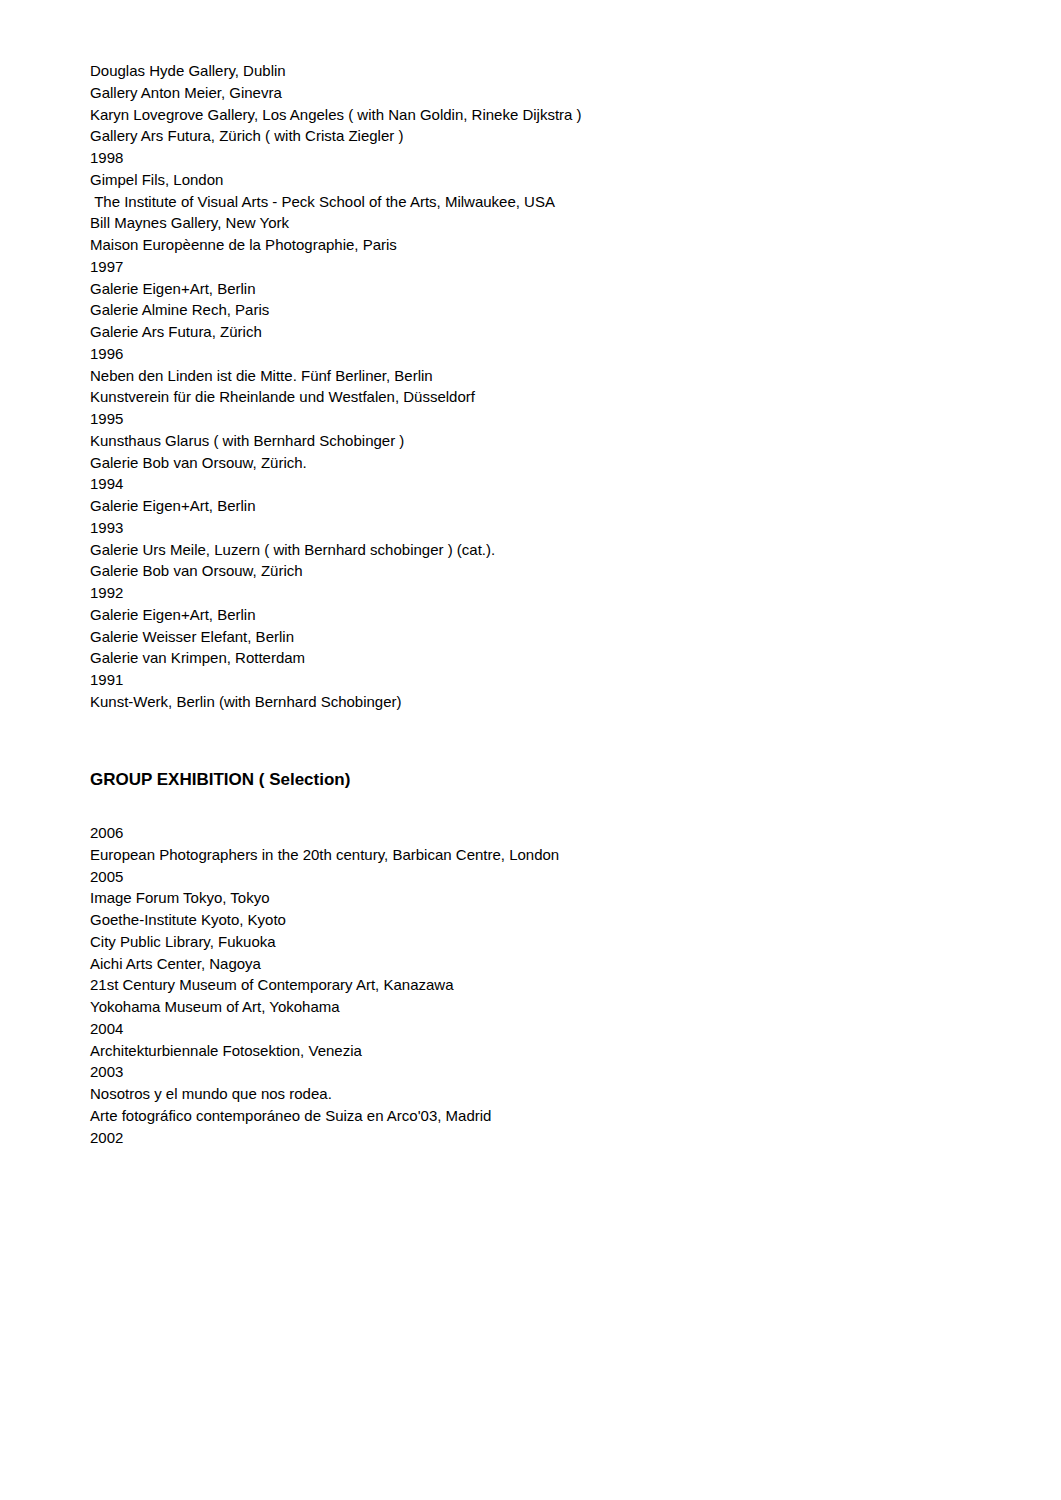Douglas Hyde Gallery, Dublin
Gallery Anton Meier, Ginevra
Karyn Lovegrove Gallery, Los Angeles ( with Nan Goldin, Rineke Dijkstra )
Gallery Ars Futura, Zürich ( with Crista Ziegler )
1998
Gimpel Fils, London
The Institute of Visual Arts - Peck School of the Arts, Milwaukee, USA
Bill Maynes Gallery, New York
Maison Europèenne de la Photographie, Paris
1997
Galerie Eigen+Art, Berlin
Galerie Almine Rech, Paris
Galerie Ars Futura, Zürich
1996
Neben den Linden ist die Mitte. Fünf Berliner, Berlin
Kunstverein für die Rheinlande und Westfalen, Düsseldorf
1995
Kunsthaus Glarus ( with Bernhard Schobinger )
Galerie Bob van Orsouw, Zürich.
1994
Galerie Eigen+Art, Berlin
1993
Galerie Urs Meile, Luzern ( with Bernhard schobinger ) (cat.).
Galerie Bob van Orsouw, Zürich
1992
Galerie Eigen+Art, Berlin
Galerie Weisser Elefant, Berlin
Galerie van Krimpen, Rotterdam
1991
Kunst-Werk, Berlin (with Bernhard Schobinger)
GROUP EXHIBITION ( Selection)
2006
European Photographers in the 20th century, Barbican Centre, London
2005
Image Forum Tokyo, Tokyo
Goethe-Institute Kyoto, Kyoto
City Public Library, Fukuoka
Aichi Arts Center, Nagoya
21st Century Museum of Contemporary Art, Kanazawa
Yokohama Museum of Art, Yokohama
2004
Architekturbiennale Fotosektion, Venezia
2003
Nosotros y el mundo que nos rodea.
Arte fotográfico contemporáneo de Suiza en Arco'03, Madrid
2002